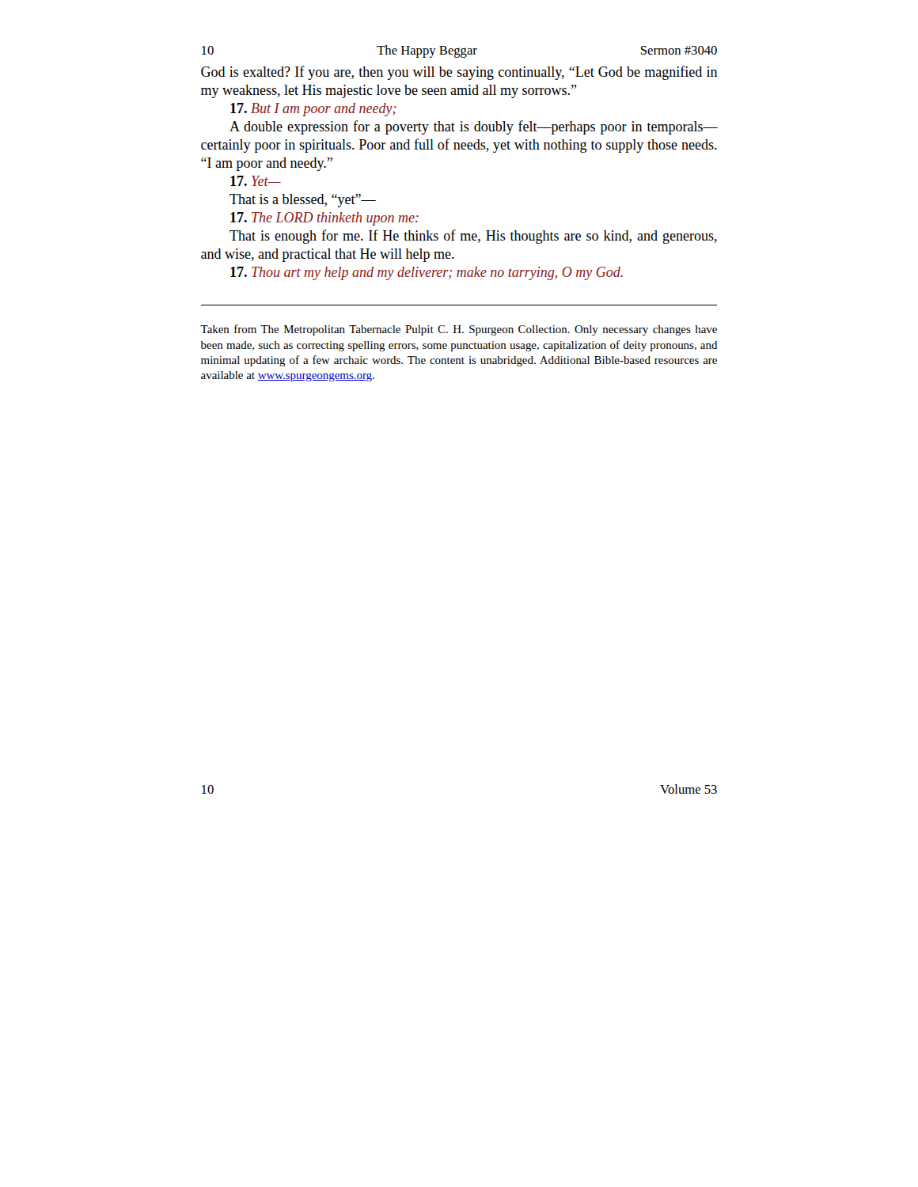10 The Happy Beggar Sermon #3040
God is exalted? If you are, then you will be saying continually, “Let God be magnified in my weakness, let His majestic love be seen amid all my sorrows.”
17. But I am poor and needy;
A double expression for a poverty that is doubly felt—perhaps poor in temporals—certainly poor in spirituals. Poor and full of needs, yet with nothing to supply those needs. “I am poor and needy.”
17. Yet—
That is a blessed, “yet”—
17. The LORD thinketh upon me:
That is enough for me. If He thinks of me, His thoughts are so kind, and generous, and wise, and practical that He will help me.
17. Thou art my help and my deliverer; make no tarrying, O my God.
Taken from The Metropolitan Tabernacle Pulpit C. H. Spurgeon Collection. Only necessary changes have been made, such as correcting spelling errors, some punctuation usage, capitalization of deity pronouns, and minimal updating of a few archaic words. The content is unabridged. Additional Bible-based resources are available at www.spurgeongems.org.
10 Volume 53